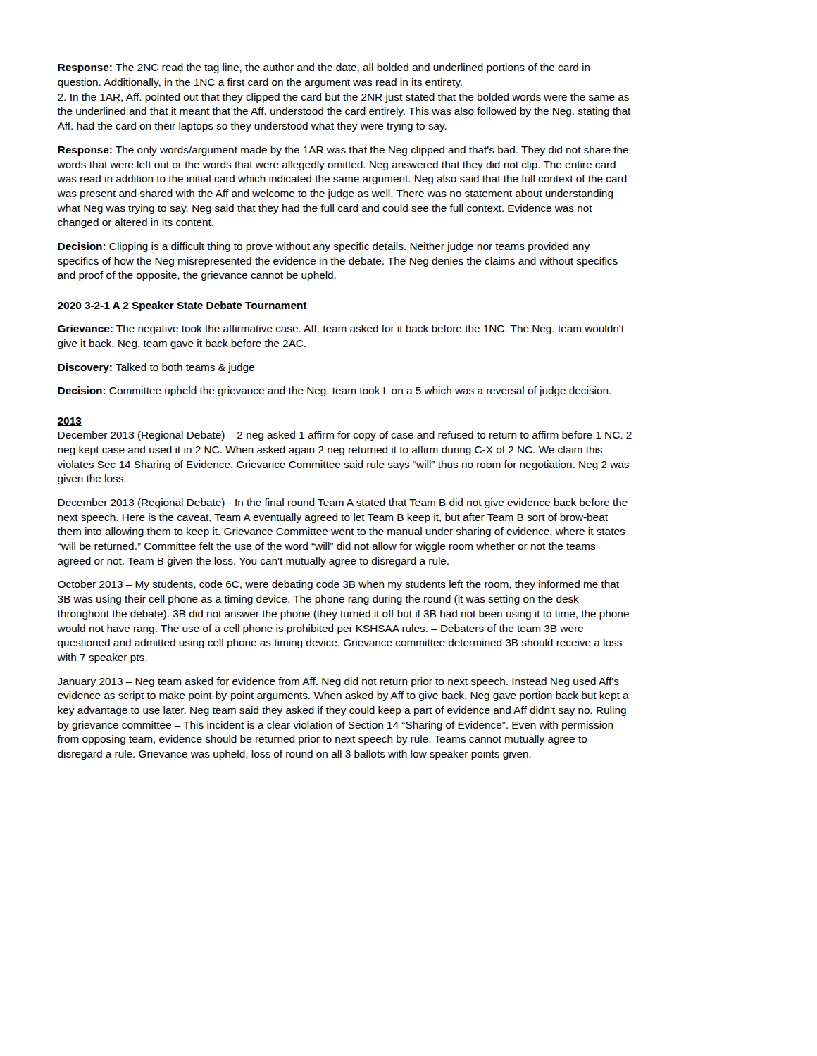Response: The 2NC read the tag line, the author and the date, all bolded and underlined portions of the card in question. Additionally, in the 1NC a first card on the argument was read in its entirety.
2. In the 1AR, Aff. pointed out that they clipped the card but the 2NR just stated that the bolded words were the same as the underlined and that it meant that the Aff. understood the card entirely. This was also followed by the Neg. stating that Aff. had the card on their laptops so they understood what they were trying to say.
Response: The only words/argument made by the 1AR was that the Neg clipped and that's bad. They did not share the words that were left out or the words that were allegedly omitted. Neg answered that they did not clip. The entire card was read in addition to the initial card which indicated the same argument. Neg also said that the full context of the card was present and shared with the Aff and welcome to the judge as well. There was no statement about understanding what Neg was trying to say. Neg said that they had the full card and could see the full context. Evidence was not changed or altered in its content.
Decision: Clipping is a difficult thing to prove without any specific details. Neither judge nor teams provided any specifics of how the Neg misrepresented the evidence in the debate. The Neg denies the claims and without specifics and proof of the opposite, the grievance cannot be upheld.
2020 3-2-1 A 2 Speaker State Debate Tournament
Grievance: The negative took the affirmative case. Aff. team asked for it back before the 1NC. The Neg. team wouldn't give it back. Neg. team gave it back before the 2AC.
Discovery: Talked to both teams & judge
Decision: Committee upheld the grievance and the Neg. team took L on a 5 which was a reversal of judge decision.
2013
December 2013 (Regional Debate) – 2 neg asked 1 affirm for copy of case and refused to return to affirm before 1 NC. 2 neg kept case and used it in 2 NC. When asked again 2 neg returned it to affirm during C-X of 2 NC. We claim this violates Sec 14 Sharing of Evidence. Grievance Committee said rule says “will” thus no room for negotiation. Neg 2 was given the loss.
December 2013 (Regional Debate) - In the final round Team A stated that Team B did not give evidence back before the next speech. Here is the caveat, Team A eventually agreed to let Team B keep it, but after Team B sort of brow-beat them into allowing them to keep it. Grievance Committee went to the manual under sharing of evidence, where it states “will be returned.” Committee felt the use of the word “will” did not allow for wiggle room whether or not the teams agreed or not. Team B given the loss. You can't mutually agree to disregard a rule.
October 2013 – My students, code 6C, were debating code 3B when my students left the room, they informed me that 3B was using their cell phone as a timing device. The phone rang during the round (it was setting on the desk throughout the debate). 3B did not answer the phone (they turned it off but if 3B had not been using it to time, the phone would not have rang. The use of a cell phone is prohibited per KSHSAA rules. – Debaters of the team 3B were questioned and admitted using cell phone as timing device. Grievance committee determined 3B should receive a loss with 7 speaker pts.
January 2013 – Neg team asked for evidence from Aff. Neg did not return prior to next speech. Instead Neg used Aff's evidence as script to make point-by-point arguments. When asked by Aff to give back, Neg gave portion back but kept a key advantage to use later. Neg team said they asked if they could keep a part of evidence and Aff didn't say no. Ruling by grievance committee – This incident is a clear violation of Section 14 “Sharing of Evidence”. Even with permission from opposing team, evidence should be returned prior to next speech by rule. Teams cannot mutually agree to disregard a rule. Grievance was upheld, loss of round on all 3 ballots with low speaker points given.